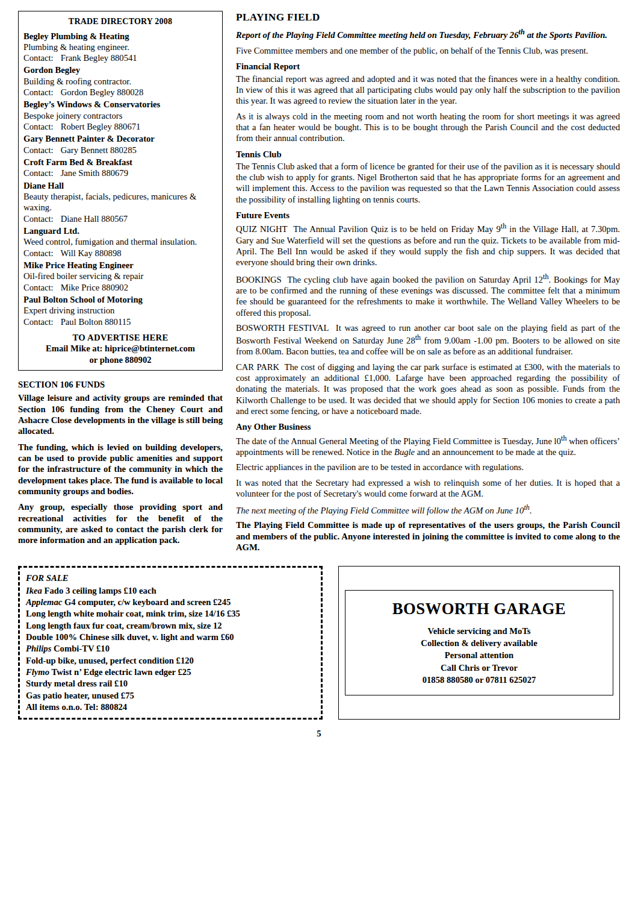TRADE DIRECTORY 2008
Begley Plumbing & Heating Plumbing & heating engineer. Contact: Frank Begley 880541
Gordon Begley Building & roofing contractor. Contact: Gordon Begley 880028
Begley’s Windows & Conservatories Bespoke joinery contractors Contact: Robert Begley 880671
Gary Bennett Painter & Decorator Contact: Gary Bennett 880285
Croft Farm Bed & Breakfast Contact: Jane Smith 880679
Diane Hall Beauty therapist, facials, pedicures, manicures & waxing. Contact: Diane Hall 880567
Languard Ltd. Weed control, fumigation and thermal insulation. Contact: Will Kay 880898
Mike Price Heating Engineer Oil-fired boiler servicing & repair Contact: Mike Price 880902
Paul Bolton School of Motoring Expert driving instruction Contact: Paul Bolton 880115
TO ADVERTISE HERE Email Mike at: hiprice@btinternet.com
or phone 880902
SECTION 106 FUNDS
Village leisure and activity groups are reminded that Section 106 funding from the Cheney Court and Ashacre Close developments in the village is still being allocated.
The funding, which is levied on building developers, can be used to provide public amenities and support for the infrastructure of the community in which the development takes place. The fund is available to local community groups and bodies.
Any group, especially those providing sport and recreational activities for the benefit of the community, are asked to contact the parish clerk for more information and an application pack.
PLAYING FIELD
Report of the Playing Field Committee meeting held on Tuesday, February 26th at the Sports Pavilion.
Five Committee members and one member of the public, on behalf of the Tennis Club, was present.
Financial Report
The financial report was agreed and adopted and it was noted that the finances were in a healthy condition. In view of this it was agreed that all participating clubs would pay only half the subscription to the pavilion this year. It was agreed to review the situation later in the year.
As it is always cold in the meeting room and not worth heating the room for short meetings it was agreed that a fan heater would be bought. This is to be bought through the Parish Council and the cost deducted from their annual contribution.
Tennis Club
The Tennis Club asked that a form of licence be granted for their use of the pavilion as it is necessary should the club wish to apply for grants. Nigel Brotherton said that he has appropriate forms for an agreement and will implement this. Access to the pavilion was requested so that the Lawn Tennis Association could assess the possibility of installing lighting on tennis courts.
Future Events
QUIZ NIGHT The Annual Pavilion Quiz is to be held on Friday May 9th in the Village Hall, at 7.30pm. Gary and Sue Waterfield will set the questions as before and run the quiz. Tickets to be available from mid-April. The Bell Inn would be asked if they would supply the fish and chip suppers. It was decided that everyone should bring their own drinks.
BOOKINGS The cycling club have again booked the pavilion on Saturday April 12th. Bookings for May are to be confirmed and the running of these evenings was discussed. The committee felt that a minimum fee should be guaranteed for the refreshments to make it worthwhile. The Welland Valley Wheelers to be offered this proposal.
BOSWORTH FESTIVAL It was agreed to run another car boot sale on the playing field as part of the Bosworth Festival Weekend on Saturday June 28th from 9.00am -1.00 pm. Booters to be allowed on site from 8.00am. Bacon butties, tea and coffee will be on sale as before as an additional fundraiser.
CAR PARK The cost of digging and laying the car park surface is estimated at £300, with the materials to cost approximately an additional £1,000. Lafarge have been approached regarding the possibility of donating the materials. It was proposed that the work goes ahead as soon as possible. Funds from the Kilworth Challenge to be used. It was decided that we should apply for Section 106 monies to create a path and erect some fencing, or have a noticeboard made.
Any Other Business
The date of the Annual General Meeting of the Playing Field Committee is Tuesday, June l0th when officers’ appointments will be renewed. Notice in the Bugle and an announcement to be made at the quiz.
Electric appliances in the pavilion are to be tested in accordance with regulations.
It was noted that the Secretary had expressed a wish to relinquish some of her duties. It is hoped that a volunteer for the post of Secretary's would come forward at the AGM.
The next meeting of the Playing Field Committee will follow the AGM on June 10th.
The Playing Field Committee is made up of representatives of the users groups, the Parish Council and members of the public. Anyone interested in joining the committee is invited to come along to the AGM.
FOR SALE
Ikea Fado 3 ceiling lamps £10 each
Applemac G4 computer, c/w keyboard and screen £245
Long length white mohair coat, mink trim, size 14/16 £35
Long length faux fur coat, cream/brown mix, size 12
Double 100% Chinese silk duvet, v. light and warm £60
Philips Combi-TV £10
Fold-up bike, unused, perfect condition £120
Flymo Twist n’ Edge electric lawn edger £25
Sturdy metal dress rail £10
Gas patio heater, unused £75
All items o.n.o. Tel: 880824
BOSWORTH GARAGE
Vehicle servicing and MoTs
Collection & delivery available
Personal attention
Call Chris or Trevor
01858 880580 or 07811 625027
5